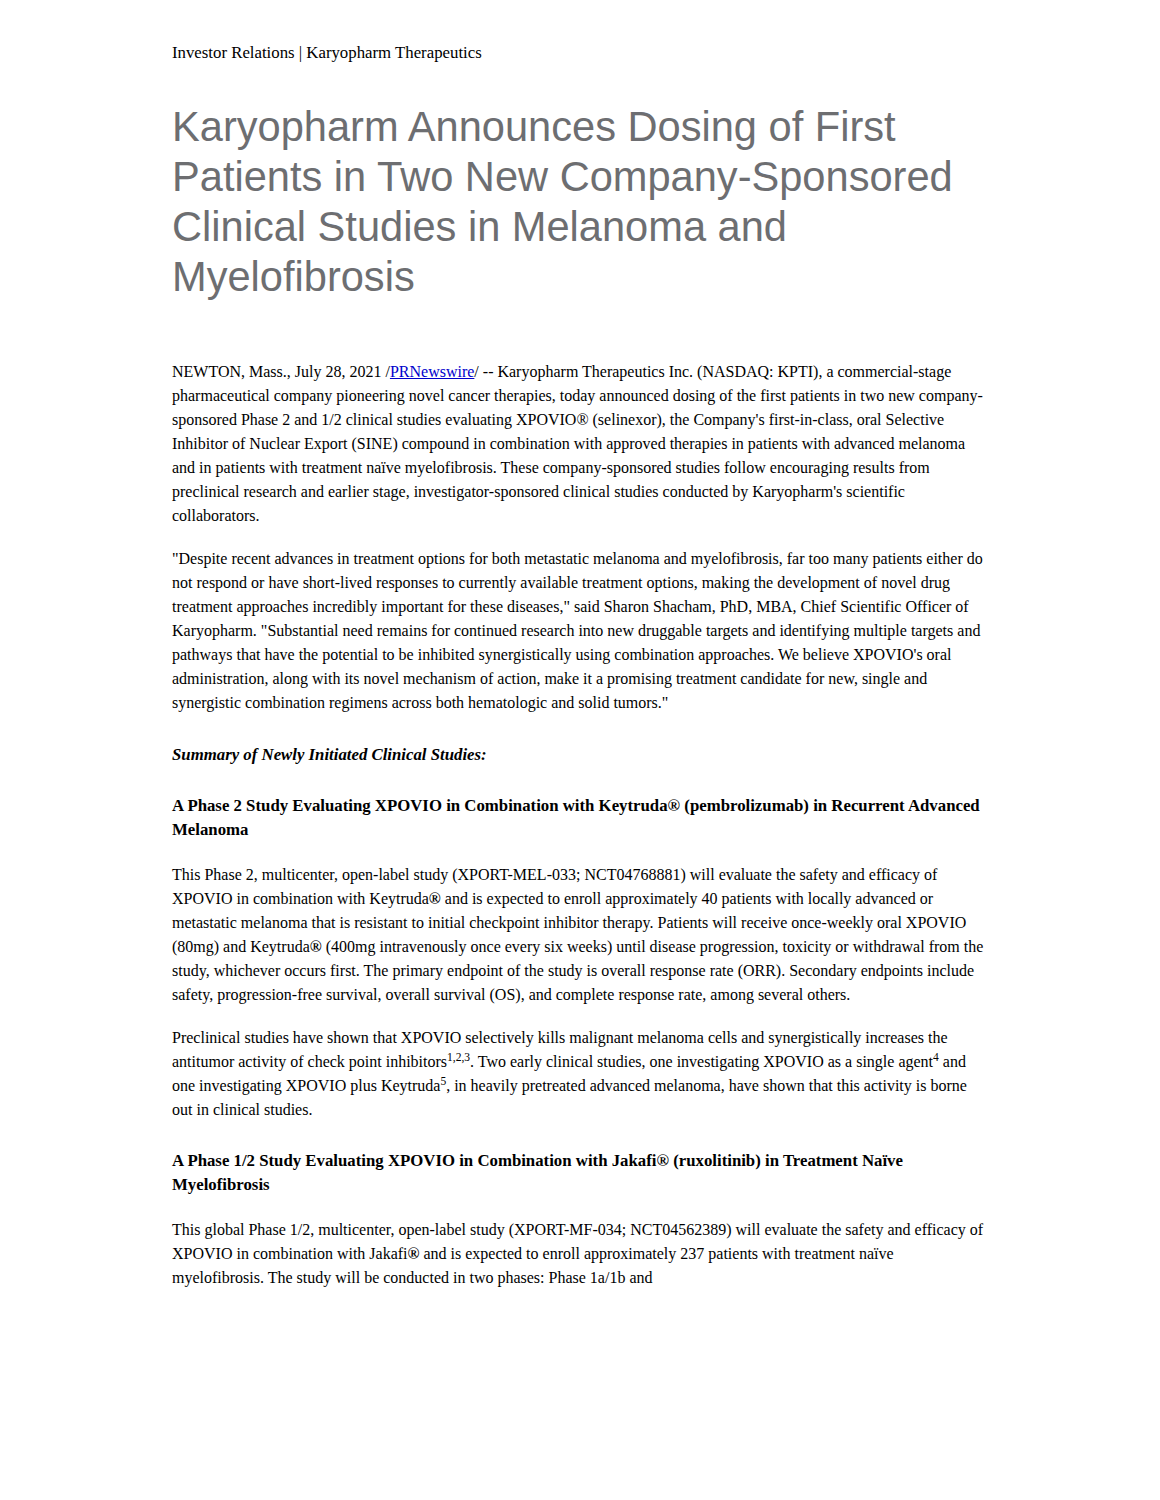Investor Relations | Karyopharm Therapeutics
Karyopharm Announces Dosing of First Patients in Two New Company-Sponsored Clinical Studies in Melanoma and Myelofibrosis
NEWTON, Mass., July 28, 2021 /PRNewswire/ -- Karyopharm Therapeutics Inc. (NASDAQ: KPTI), a commercial-stage pharmaceutical company pioneering novel cancer therapies, today announced dosing of the first patients in two new company-sponsored Phase 2 and 1/2 clinical studies evaluating XPOVIO® (selinexor), the Company's first-in-class, oral Selective Inhibitor of Nuclear Export (SINE) compound in combination with approved therapies in patients with advanced melanoma and in patients with treatment naïve myelofibrosis. These company-sponsored studies follow encouraging results from preclinical research and earlier stage, investigator-sponsored clinical studies conducted by Karyopharm's scientific collaborators.
"Despite recent advances in treatment options for both metastatic melanoma and myelofibrosis, far too many patients either do not respond or have short-lived responses to currently available treatment options, making the development of novel drug treatment approaches incredibly important for these diseases," said Sharon Shacham, PhD, MBA, Chief Scientific Officer of Karyopharm. "Substantial need remains for continued research into new druggable targets and identifying multiple targets and pathways that have the potential to be inhibited synergistically using combination approaches. We believe XPOVIO's oral administration, along with its novel mechanism of action, make it a promising treatment candidate for new, single and synergistic combination regimens across both hematologic and solid tumors."
Summary of Newly Initiated Clinical Studies:
A Phase 2 Study Evaluating XPOVIO in Combination with Keytruda® (pembrolizumab) in Recurrent Advanced Melanoma
This Phase 2, multicenter, open-label study (XPORT-MEL-033; NCT04768881) will evaluate the safety and efficacy of XPOVIO in combination with Keytruda® and is expected to enroll approximately 40 patients with locally advanced or metastatic melanoma that is resistant to initial checkpoint inhibitor therapy. Patients will receive once-weekly oral XPOVIO (80mg) and Keytruda® (400mg intravenously once every six weeks) until disease progression, toxicity or withdrawal from the study, whichever occurs first. The primary endpoint of the study is overall response rate (ORR). Secondary endpoints include safety, progression-free survival, overall survival (OS), and complete response rate, among several others.
Preclinical studies have shown that XPOVIO selectively kills malignant melanoma cells and synergistically increases the antitumor activity of check point inhibitors1,2,3. Two early clinical studies, one investigating XPOVIO as a single agent4 and one investigating XPOVIO plus Keytruda5, in heavily pretreated advanced melanoma, have shown that this activity is borne out in clinical studies.
A Phase 1/2 Study Evaluating XPOVIO in Combination with Jakafi® (ruxolitinib) in Treatment Naïve Myelofibrosis
This global Phase 1/2, multicenter, open-label study (XPORT-MF-034; NCT04562389) will evaluate the safety and efficacy of XPOVIO in combination with Jakafi® and is expected to enroll approximately 237 patients with treatment naïve myelofibrosis. The study will be conducted in two phases: Phase 1a/1b and